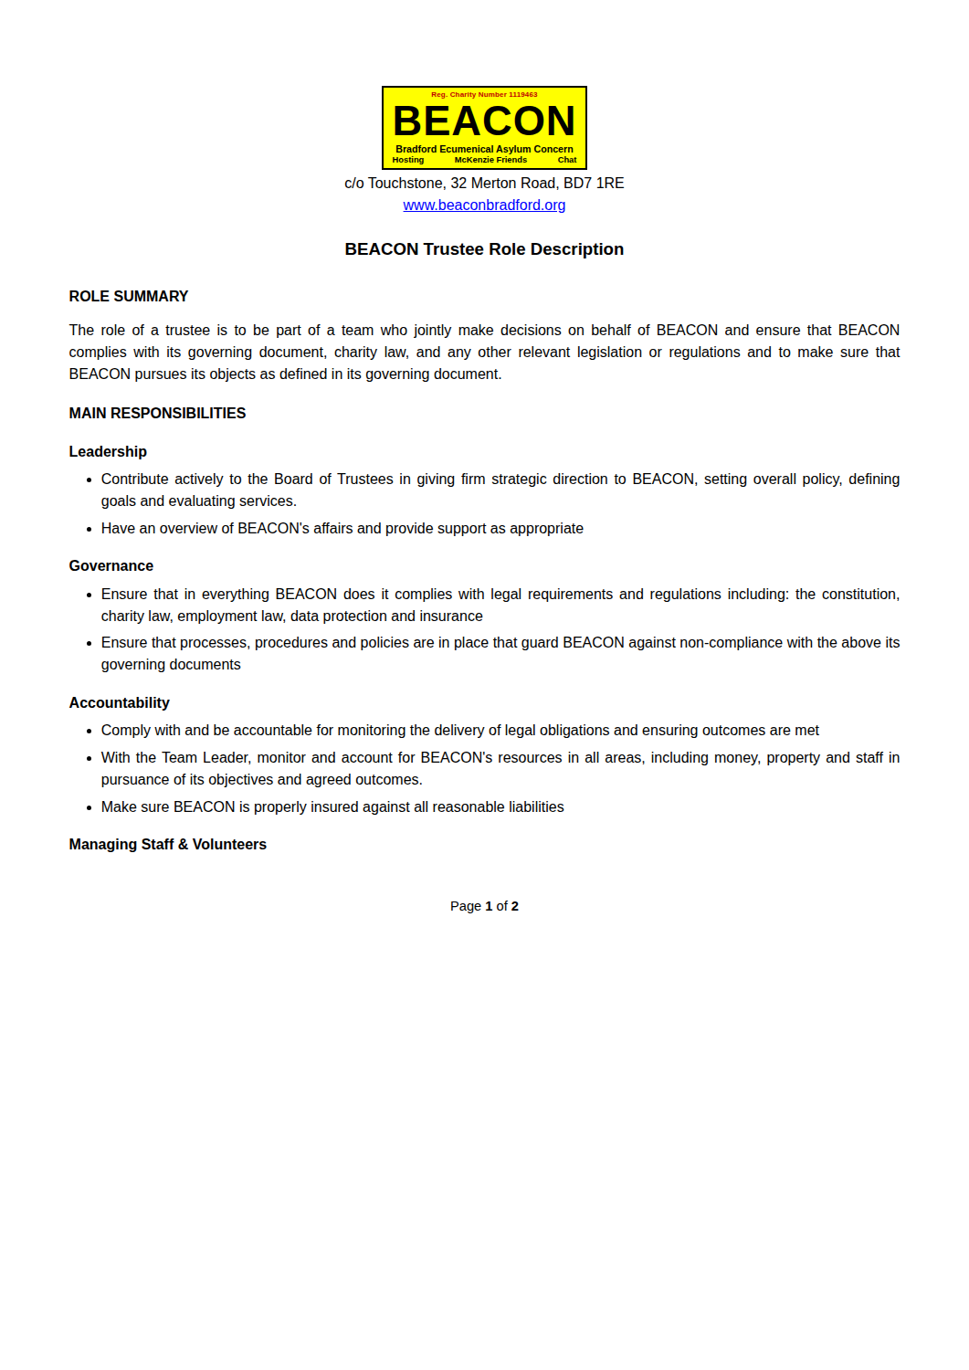Reg. Charity Number 1119463
BEACON
Bradford Ecumenical Asylum Concern
Hosting McKenzie Friends Chat
c/o Touchstone, 32 Merton Road, BD7 1RE
www.beaconbradford.org
BEACON Trustee Role Description
ROLE SUMMARY
The role of a trustee is to be part of a team who jointly make decisions on behalf of BEACON and ensure that BEACON complies with its governing document, charity law, and any other relevant legislation or regulations and to make sure that BEACON pursues its objects as defined in its governing document.
MAIN RESPONSIBILITIES
Leadership
Contribute actively to the Board of Trustees in giving firm strategic direction to BEACON, setting overall policy, defining goals and evaluating services.
Have an overview of BEACON's affairs and provide support as appropriate
Governance
Ensure that in everything BEACON does it complies with legal requirements and regulations including: the constitution, charity law, employment law, data protection and insurance
Ensure that processes, procedures and policies are in place that guard BEACON against non-compliance with the above its governing documents
Accountability
Comply with and be accountable for monitoring the delivery of legal obligations and ensuring outcomes are met
With the Team Leader, monitor and account for BEACON's resources in all areas, including money, property and staff in pursuance of its objectives and agreed outcomes.
Make sure BEACON is properly insured against all reasonable liabilities
Managing Staff & Volunteers
Page 1 of 2